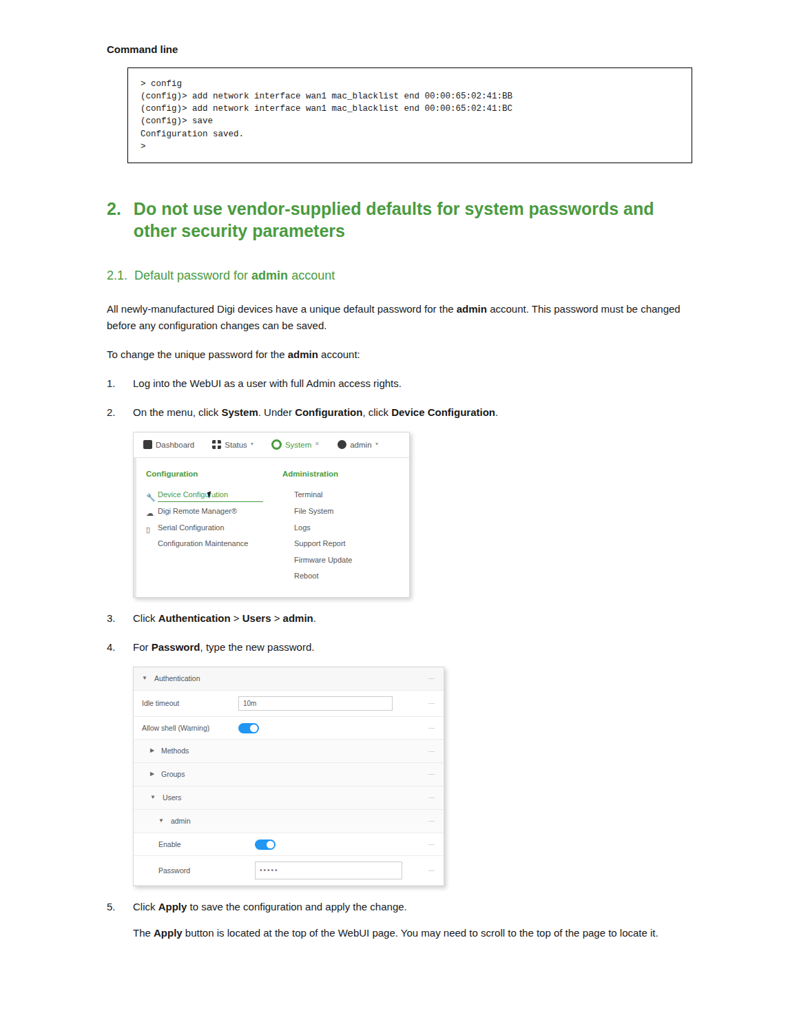Command line
> config
(config)> add network interface wan1 mac_blacklist end 00:00:65:02:41:BB
(config)> add network interface wan1 mac_blacklist end 00:00:65:02:41:BC
(config)> save
Configuration saved.
>
2. Do not use vendor-supplied defaults for system passwords and other security parameters
2.1. Default password for admin account
All newly-manufactured Digi devices have a unique default password for the admin account. This password must be changed before any configuration changes can be saved.
To change the unique password for the admin account:
Log into the WebUI as a user with full Admin access rights.
On the menu, click System. Under Configuration, click Device Configuration.
Dashboard Status ▾ System ✕ admin ▾
Configuration
🔧Device Configuration
☁Digi Remote Manager®
▯Serial Configuration
Configuration Maintenance
Administration
Terminal
File System
Logs
Support Report
Firmware Update
Reboot
Click Authentication > Users > admin.
For Password, type the new password.
▼Authentication—
Idle timeout —
Allow shell (Warning) —
▶Methods—
▶Groups—
▼Users—
▼admin—
Enable —
Password ••••• —
Click Apply to save the configuration and apply the change.
The Apply button is located at the top of the WebUI page. You may need to scroll to the top of the page to locate it.